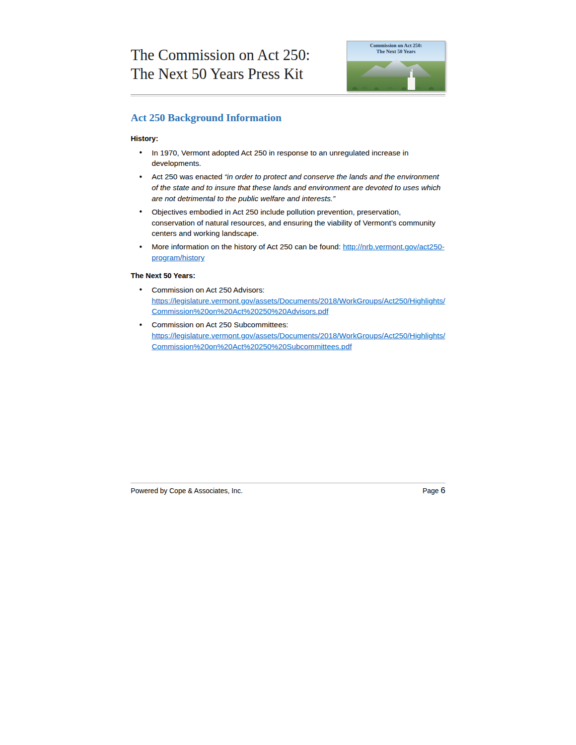The Commission on Act 250: The Next 50 Years Press Kit
Commission on Act 250:
The Next 50 Years
Act 250 Background Information
History:
In 1970, Vermont adopted Act 250 in response to an unregulated increase in developments.
Act 250 was enacted “in order to protect and conserve the lands and the environment of the state and to insure that these lands and environment are devoted to uses which are not detrimental to the public welfare and interests.”
Objectives embodied in Act 250 include pollution prevention, preservation, conservation of natural resources, and ensuring the viability of Vermont’s community centers and working landscape.
More information on the history of Act 250 can be found: http://nrb.vermont.gov/act250-program/history
The Next 50 Years:
Commission on Act 250 Advisors:
https://legislature.vermont.gov/assets/Documents/2018/WorkGroups/Act250/Highlights/Commission%20on%20Act%20250%20Advisors.pdf
Commission on Act 250 Subcommittees:
https://legislature.vermont.gov/assets/Documents/2018/WorkGroups/Act250/Highlights/Commission%20on%20Act%20250%20Subcommittees.pdf
Powered by Cope & Associates, Inc.
Page 6